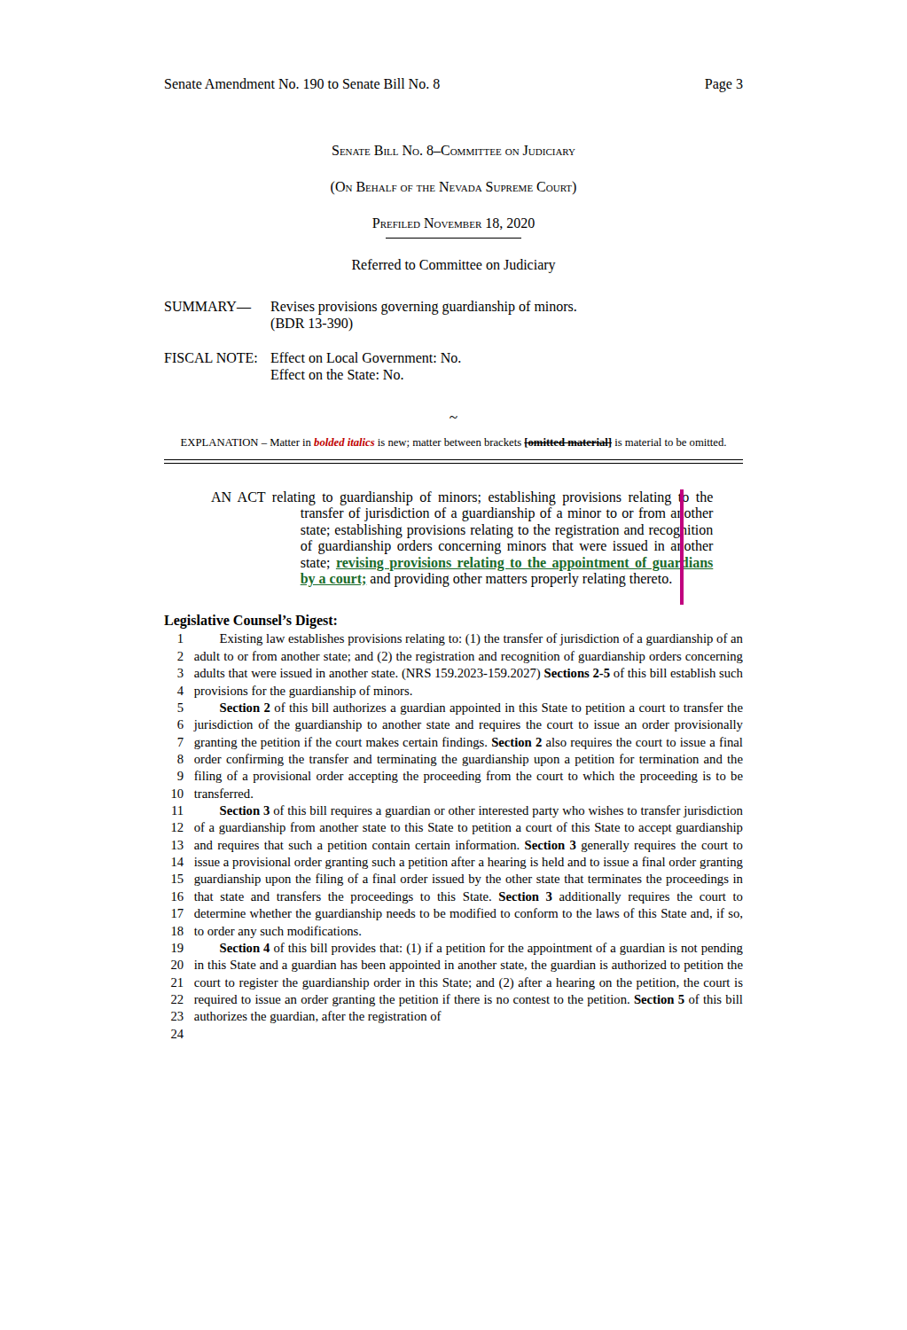Senate Amendment No. 190 to Senate Bill No. 8
Page 3
Senate Bill No. 8–Committee on Judiciary
(On Behalf of the Nevada Supreme Court)
Prefiled November 18, 2020
Referred to Committee on Judiciary
SUMMARY—
Revises provisions governing guardianship of minors.
(BDR 13-390)
FISCAL NOTE:
Effect on Local Government: No.
Effect on the State: No.
~
EXPLANATION – Matter in bolded italics is new; matter between brackets [omitted material] is material to be omitted.
AN ACT relating to guardianship of minors; establishing provisions relating to the transfer of jurisdiction of a guardianship of a minor to or from another state; establishing provisions relating to the registration and recognition of guardianship orders concerning minors that were issued in another state; revising provisions relating to the appointment of guardians by a court; and providing other matters properly relating thereto.
Legislative Counsel’s Digest:
1
2
3
4
5
6
7
8
9
10
11
12
13
14
15
16
17
18
19
20
21
22
23
24
Existing law establishes provisions relating to: (1) the transfer of jurisdiction of a guardianship of an adult to or from another state; and (2) the registration and recognition of guardianship orders concerning adults that were issued in another state. (NRS 159.2023-159.2027) Sections 2-5 of this bill establish such provisions for the guardianship of minors.
Section 2 of this bill authorizes a guardian appointed in this State to petition a court to transfer the jurisdiction of the guardianship to another state and requires the court to issue an order provisionally granting the petition if the court makes certain findings. Section 2 also requires the court to issue a final order confirming the transfer and terminating the guardianship upon a petition for termination and the filing of a provisional order accepting the proceeding from the court to which the proceeding is to be transferred.
Section 3 of this bill requires a guardian or other interested party who wishes to transfer jurisdiction of a guardianship from another state to this State to petition a court of this State to accept guardianship and requires that such a petition contain certain information. Section 3 generally requires the court to issue a provisional order granting such a petition after a hearing is held and to issue a final order granting guardianship upon the filing of a final order issued by the other state that terminates the proceedings in that state and transfers the proceedings to this State. Section 3 additionally requires the court to determine whether the guardianship needs to be modified to conform to the laws of this State and, if so, to order any such modifications.
Section 4 of this bill provides that: (1) if a petition for the appointment of a guardian is not pending in this State and a guardian has been appointed in another state, the guardian is authorized to petition the court to register the guardianship order in this State; and (2) after a hearing on the petition, the court is required to issue an order granting the petition if there is no contest to the petition. Section 5 of this bill authorizes the guardian, after the registration of